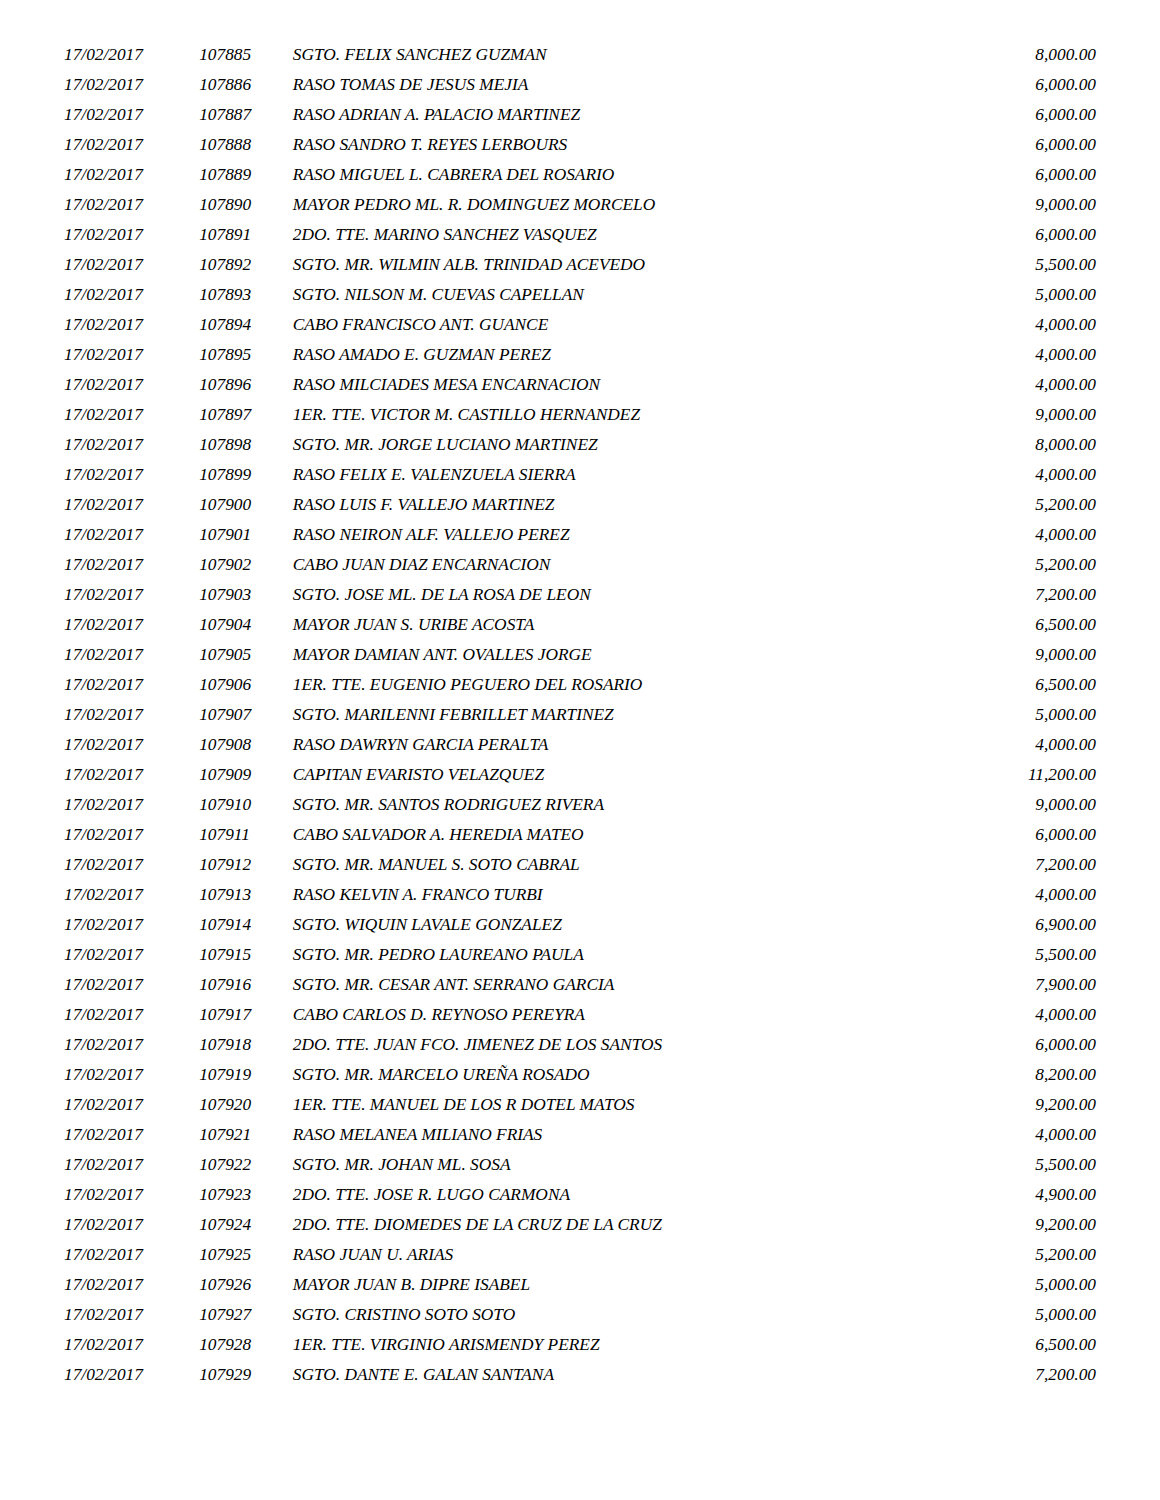| 17/02/2017 | 107885 | SGTO. FELIX SANCHEZ GUZMAN | 8,000.00 |
| 17/02/2017 | 107886 | RASO TOMAS DE JESUS MEJIA | 6,000.00 |
| 17/02/2017 | 107887 | RASO ADRIAN A. PALACIO MARTINEZ | 6,000.00 |
| 17/02/2017 | 107888 | RASO SANDRO T. REYES LERBOURS | 6,000.00 |
| 17/02/2017 | 107889 | RASO MIGUEL L. CABRERA DEL ROSARIO | 6,000.00 |
| 17/02/2017 | 107890 | MAYOR PEDRO ML. R. DOMINGUEZ MORCELO | 9,000.00 |
| 17/02/2017 | 107891 | 2DO. TTE. MARINO SANCHEZ VASQUEZ | 6,000.00 |
| 17/02/2017 | 107892 | SGTO. MR. WILMIN ALB. TRINIDAD ACEVEDO | 5,500.00 |
| 17/02/2017 | 107893 | SGTO. NILSON M. CUEVAS CAPELLAN | 5,000.00 |
| 17/02/2017 | 107894 | CABO FRANCISCO ANT. GUANCE | 4,000.00 |
| 17/02/2017 | 107895 | RASO AMADO E. GUZMAN PEREZ | 4,000.00 |
| 17/02/2017 | 107896 | RASO MILCIADES MESA ENCARNACION | 4,000.00 |
| 17/02/2017 | 107897 | 1ER. TTE. VICTOR M. CASTILLO HERNANDEZ | 9,000.00 |
| 17/02/2017 | 107898 | SGTO. MR. JORGE LUCIANO MARTINEZ | 8,000.00 |
| 17/02/2017 | 107899 | RASO FELIX E. VALENZUELA SIERRA | 4,000.00 |
| 17/02/2017 | 107900 | RASO LUIS F. VALLEJO MARTINEZ | 5,200.00 |
| 17/02/2017 | 107901 | RASO NEIRON ALF. VALLEJO PEREZ | 4,000.00 |
| 17/02/2017 | 107902 | CABO JUAN DIAZ ENCARNACION | 5,200.00 |
| 17/02/2017 | 107903 | SGTO. JOSE ML. DE LA ROSA DE LEON | 7,200.00 |
| 17/02/2017 | 107904 | MAYOR JUAN S. URIBE ACOSTA | 6,500.00 |
| 17/02/2017 | 107905 | MAYOR DAMIAN ANT. OVALLES JORGE | 9,000.00 |
| 17/02/2017 | 107906 | 1ER. TTE. EUGENIO PEGUERO DEL ROSARIO | 6,500.00 |
| 17/02/2017 | 107907 | SGTO. MARILENNI FEBRILLET MARTINEZ | 5,000.00 |
| 17/02/2017 | 107908 | RASO DAWRYN GARCIA PERALTA | 4,000.00 |
| 17/02/2017 | 107909 | CAPITAN EVARISTO VELAZQUEZ | 11,200.00 |
| 17/02/2017 | 107910 | SGTO. MR. SANTOS RODRIGUEZ RIVERA | 9,000.00 |
| 17/02/2017 | 107911 | CABO SALVADOR A. HEREDIA MATEO | 6,000.00 |
| 17/02/2017 | 107912 | SGTO. MR. MANUEL S. SOTO CABRAL | 7,200.00 |
| 17/02/2017 | 107913 | RASO KELVIN A. FRANCO TURBI | 4,000.00 |
| 17/02/2017 | 107914 | SGTO. WIQUIN LAVALE GONZALEZ | 6,900.00 |
| 17/02/2017 | 107915 | SGTO. MR. PEDRO LAUREANO PAULA | 5,500.00 |
| 17/02/2017 | 107916 | SGTO. MR. CESAR ANT. SERRANO GARCIA | 7,900.00 |
| 17/02/2017 | 107917 | CABO CARLOS D. REYNOSO PEREYRA | 4,000.00 |
| 17/02/2017 | 107918 | 2DO. TTE. JUAN FCO. JIMENEZ DE LOS SANTOS | 6,000.00 |
| 17/02/2017 | 107919 | SGTO. MR. MARCELO UREÑA ROSADO | 8,200.00 |
| 17/02/2017 | 107920 | 1ER. TTE. MANUEL DE LOS R DOTEL MATOS | 9,200.00 |
| 17/02/2017 | 107921 | RASO MELANEA MILIANO FRIAS | 4,000.00 |
| 17/02/2017 | 107922 | SGTO. MR. JOHAN ML. SOSA | 5,500.00 |
| 17/02/2017 | 107923 | 2DO. TTE. JOSE R. LUGO CARMONA | 4,900.00 |
| 17/02/2017 | 107924 | 2DO. TTE. DIOMEDES DE LA CRUZ DE LA CRUZ | 9,200.00 |
| 17/02/2017 | 107925 | RASO JUAN U. ARIAS | 5,200.00 |
| 17/02/2017 | 107926 | MAYOR JUAN B. DIPRE ISABEL | 5,000.00 |
| 17/02/2017 | 107927 | SGTO. CRISTINO SOTO SOTO | 5,000.00 |
| 17/02/2017 | 107928 | 1ER. TTE. VIRGINIO ARISMENDY PEREZ | 6,500.00 |
| 17/02/2017 | 107929 | SGTO. DANTE E. GALAN SANTANA | 7,200.00 |